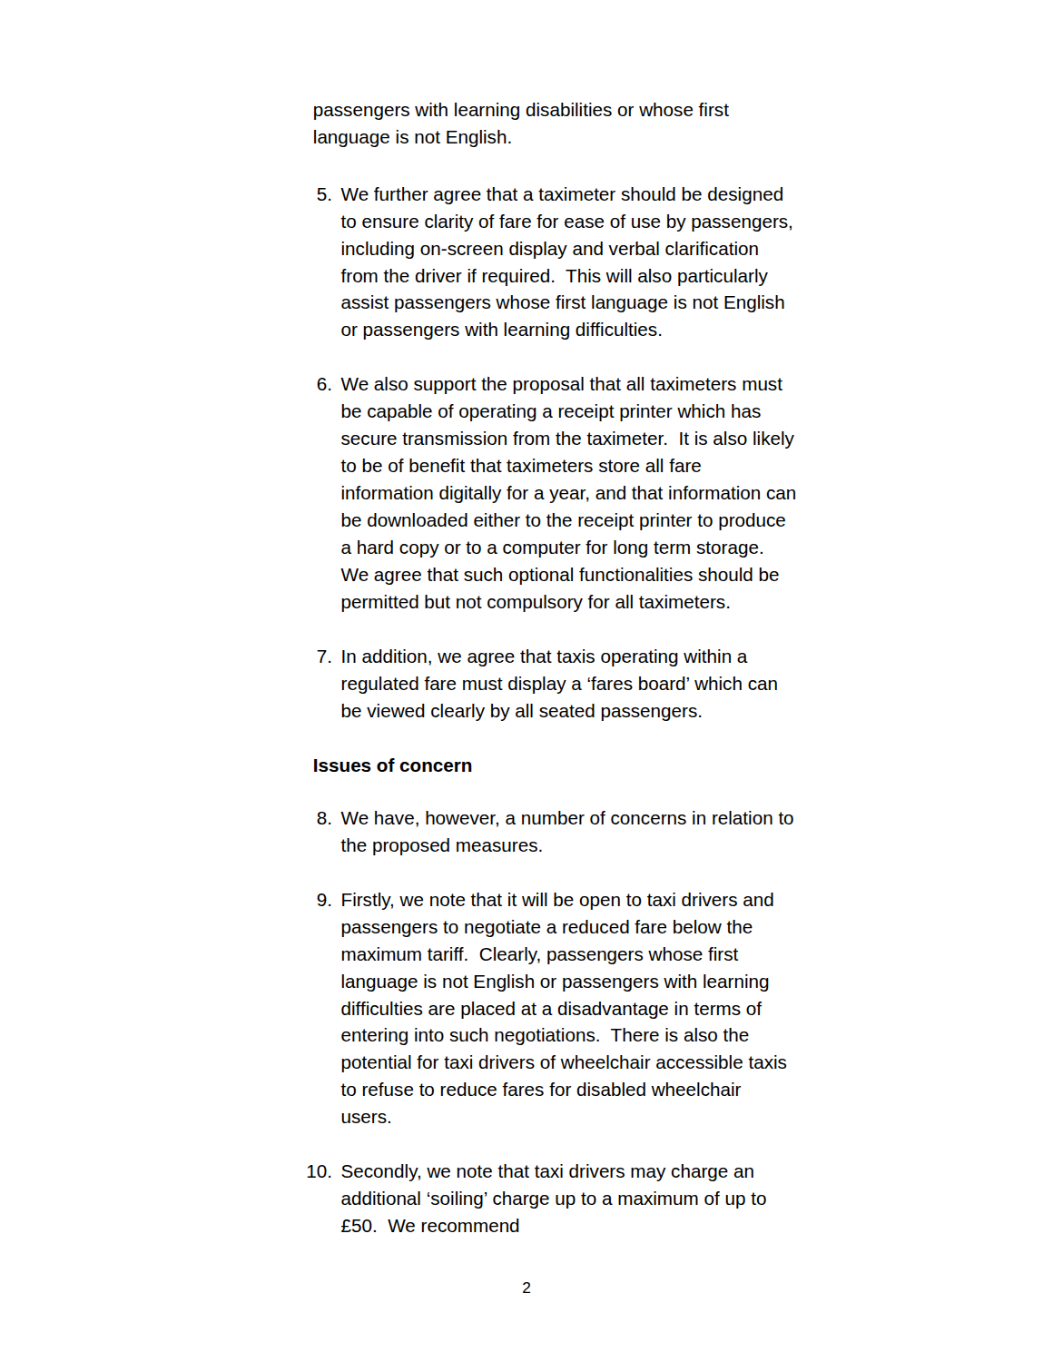passengers with learning disabilities or whose first language is not English.
5. We further agree that a taximeter should be designed to ensure clarity of fare for ease of use by passengers, including on-screen display and verbal clarification from the driver if required. This will also particularly assist passengers whose first language is not English or passengers with learning difficulties.
6. We also support the proposal that all taximeters must be capable of operating a receipt printer which has secure transmission from the taximeter. It is also likely to be of benefit that taximeters store all fare information digitally for a year, and that information can be downloaded either to the receipt printer to produce a hard copy or to a computer for long term storage. We agree that such optional functionalities should be permitted but not compulsory for all taximeters.
7. In addition, we agree that taxis operating within a regulated fare must display a ‘fares board’ which can be viewed clearly by all seated passengers.
Issues of concern
8. We have, however, a number of concerns in relation to the proposed measures.
9. Firstly, we note that it will be open to taxi drivers and passengers to negotiate a reduced fare below the maximum tariff. Clearly, passengers whose first language is not English or passengers with learning difficulties are placed at a disadvantage in terms of entering into such negotiations. There is also the potential for taxi drivers of wheelchair accessible taxis to refuse to reduce fares for disabled wheelchair users.
10. Secondly, we note that taxi drivers may charge an additional ‘soiling’ charge up to a maximum of up to £50. We recommend
2